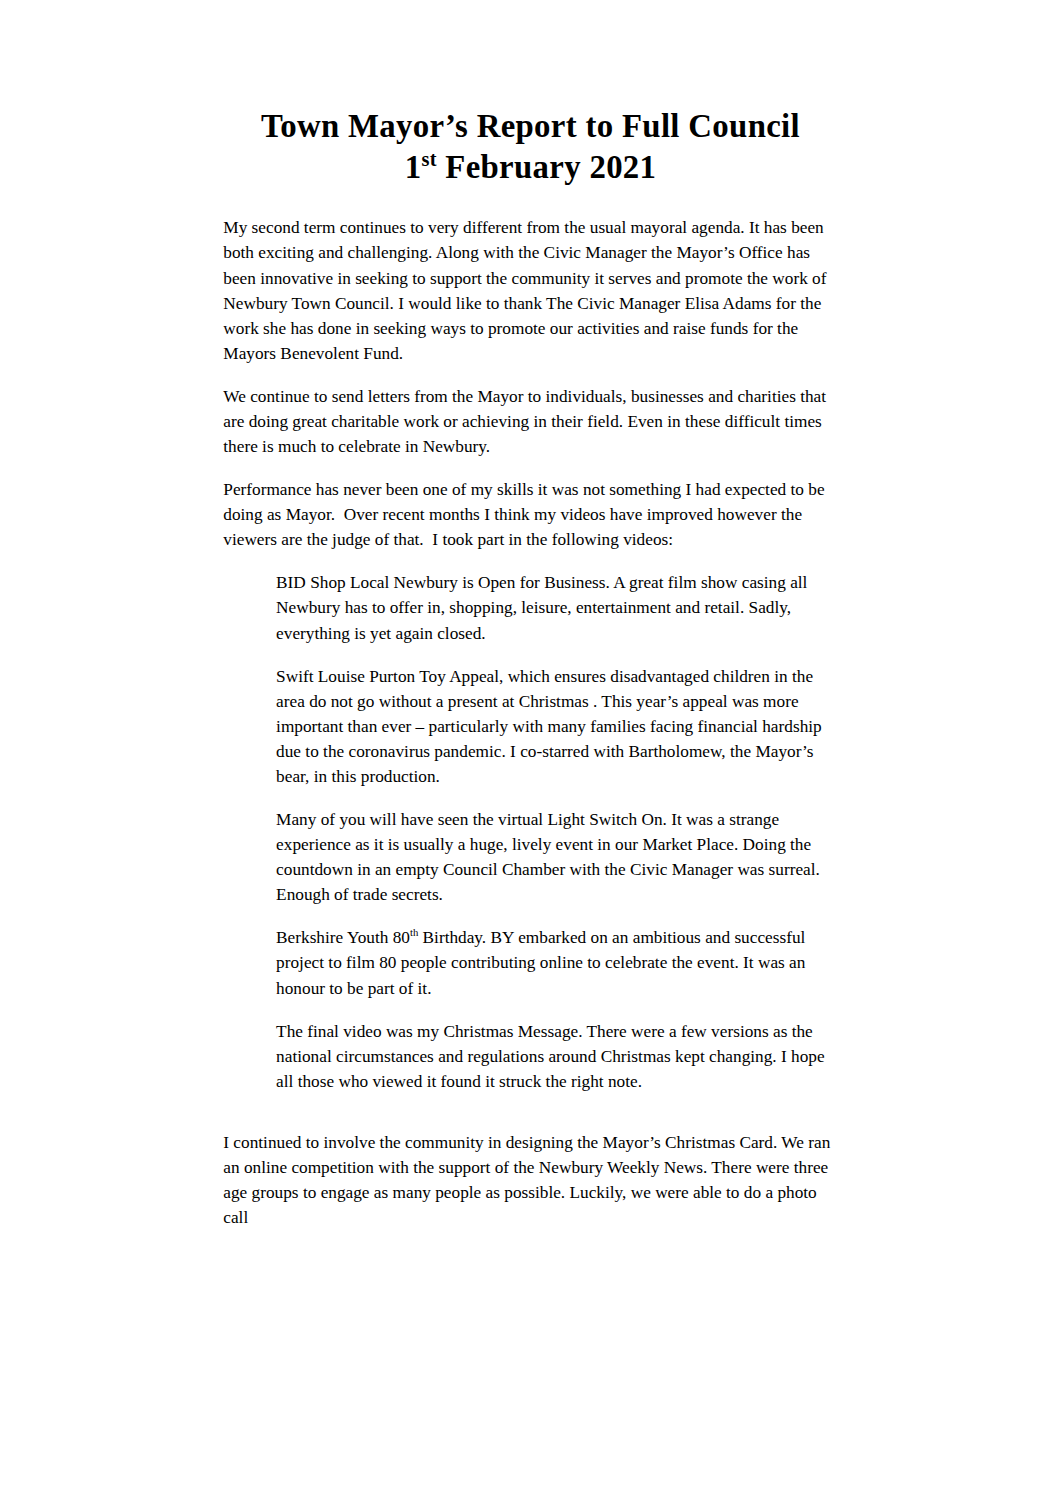Town Mayor’s Report to Full Council
1st February 2021
My second term continues to very different from the usual mayoral agenda. It has been both exciting and challenging. Along with the Civic Manager the Mayor’s Office has been innovative in seeking to support the community it serves and promote the work of Newbury Town Council. I would like to thank The Civic Manager Elisa Adams for the work she has done in seeking ways to promote our activities and raise funds for the Mayors Benevolent Fund.
We continue to send letters from the Mayor to individuals, businesses and charities that are doing great charitable work or achieving in their field. Even in these difficult times there is much to celebrate in Newbury.
Performance has never been one of my skills it was not something I had expected to be doing as Mayor. Over recent months I think my videos have improved however the viewers are the judge of that. I took part in the following videos:
BID Shop Local Newbury is Open for Business. A great film show casing all Newbury has to offer in, shopping, leisure, entertainment and retail. Sadly, everything is yet again closed.
Swift Louise Purton Toy Appeal, which ensures disadvantaged children in the area do not go without a present at Christmas . This year’s appeal was more important than ever – particularly with many families facing financial hardship due to the coronavirus pandemic. I co-starred with Bartholomew, the Mayor’s bear, in this production.
Many of you will have seen the virtual Light Switch On. It was a strange experience as it is usually a huge, lively event in our Market Place. Doing the countdown in an empty Council Chamber with the Civic Manager was surreal. Enough of trade secrets.
Berkshire Youth 80th Birthday. BY embarked on an ambitious and successful project to film 80 people contributing online to celebrate the event. It was an honour to be part of it.
The final video was my Christmas Message. There were a few versions as the national circumstances and regulations around Christmas kept changing. I hope all those who viewed it found it struck the right note.
I continued to involve the community in designing the Mayor’s Christmas Card. We ran an online competition with the support of the Newbury Weekly News. There were three age groups to engage as many people as possible. Luckily, we were able to do a photo call